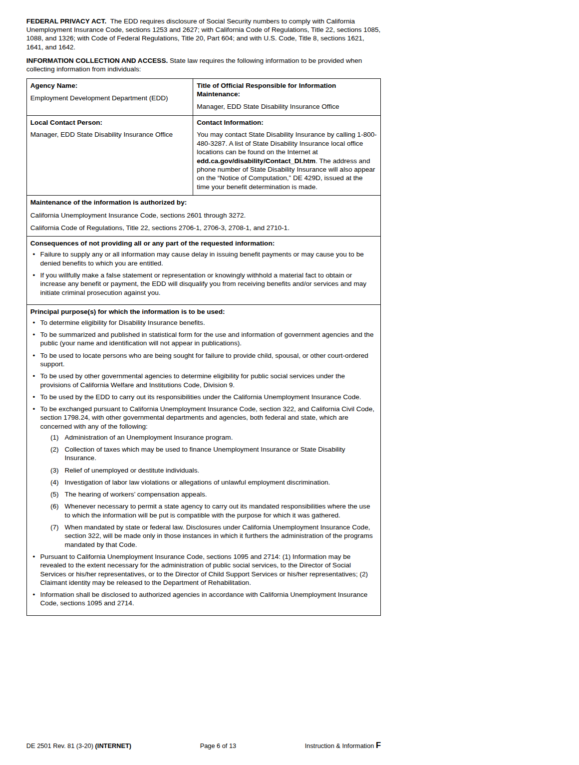FEDERAL PRIVACY ACT. The EDD requires disclosure of Social Security numbers to comply with California Unemployment Insurance Code, sections 1253 and 2627; with California Code of Regulations, Title 22, sections 1085, 1088, and 1326; with Code of Federal Regulations, Title 20, Part 604; and with U.S. Code, Title 8, sections 1621, 1641, and 1642.
INFORMATION COLLECTION AND ACCESS. State law requires the following information to be provided when collecting information from individuals:
| Agency Name: Employment Development Department (EDD) | Title of Official Responsible for Information Maintenance: Manager, EDD State Disability Insurance Office |
| Local Contact Person: Manager, EDD State Disability Insurance Office | Contact Information: You may contact State Disability Insurance by calling 1-800-480-3287. A list of State Disability Insurance local office locations can be found on the Internet at edd.ca.gov/disability/Contact_DI.htm . The address and phone number of State Disability Insurance will also appear on the “Notice of Computation,” DE 429D, issued at the time your benefit determination is made. |
| Maintenance of the information is authorized by: California Unemployment Insurance Code, sections 2601 through 3272. California Code of Regulations, Title 22, sections 2706-1, 2706-3, 2708-1, and 2710-1. |
| Consequences of not providing all or any part of the requested information: Failure to supply any or all information may cause delay in issuing benefit payments or may cause you to be denied benefits to which you are entitled. If you willfully make a false statement or representation or knowingly withhold a material fact to obtain or increase any benefit or payment, the EDD will disqualify you from receiving benefits and/or services and may initiate criminal prosecution against you. |
| Principal purpose(s) for which the information is to be used: To determine eligibility for Disability Insurance benefits. To be summarized and published in statistical form for the use and information of government agencies and the public (your name and identification will not appear in publications). To be used to locate persons who are being sought for failure to provide child, spousal, or other court-ordered support. To be used by other governmental agencies to determine eligibility for public social services under the provisions of California Welfare and Institutions Code, Division 9. To be used by the EDD to carry out its responsibilities under the California Unemployment Insurance Code. To be exchanged pursuant to California Unemployment Insurance Code, section 322, and California Civil Code, section 1798.24, with other governmental departments and agencies, both federal and state, which are concerned with any of the following: Administration of an Unemployment Insurance program. Collection of taxes which may be used to finance Unemployment Insurance or State Disability Insurance. Relief of unemployed or destitute individuals. Investigation of labor law violations or allegations of unlawful employment discrimination. The hearing of workers’ compensation appeals. Whenever necessary to permit a state agency to carry out its mandated responsibilities where the use to which the information will be put is compatible with the purpose for which it was gathered. When mandated by state or federal law. Disclosures under California Unemployment Insurance Code, section 322, will be made only in those instances in which it furthers the administration of the programs mandated by that Code. Pursuant to California Unemployment Insurance Code, sections 1095 and 2714: (1) Information may be revealed to the extent necessary for the administration of public social services, to the Director of Social Services or his/her representatives, or to the Director of Child Support Services or his/her representatives; (2) Claimant identity may be released to the Department of Rehabilitation. Information shall be disclosed to authorized agencies in accordance with California Unemployment Insurance Code, sections 1095 and 2714. |
DE 2501 Rev. 81 (3-20) (INTERNET)
Page 6 of 13
Instruction & Information F